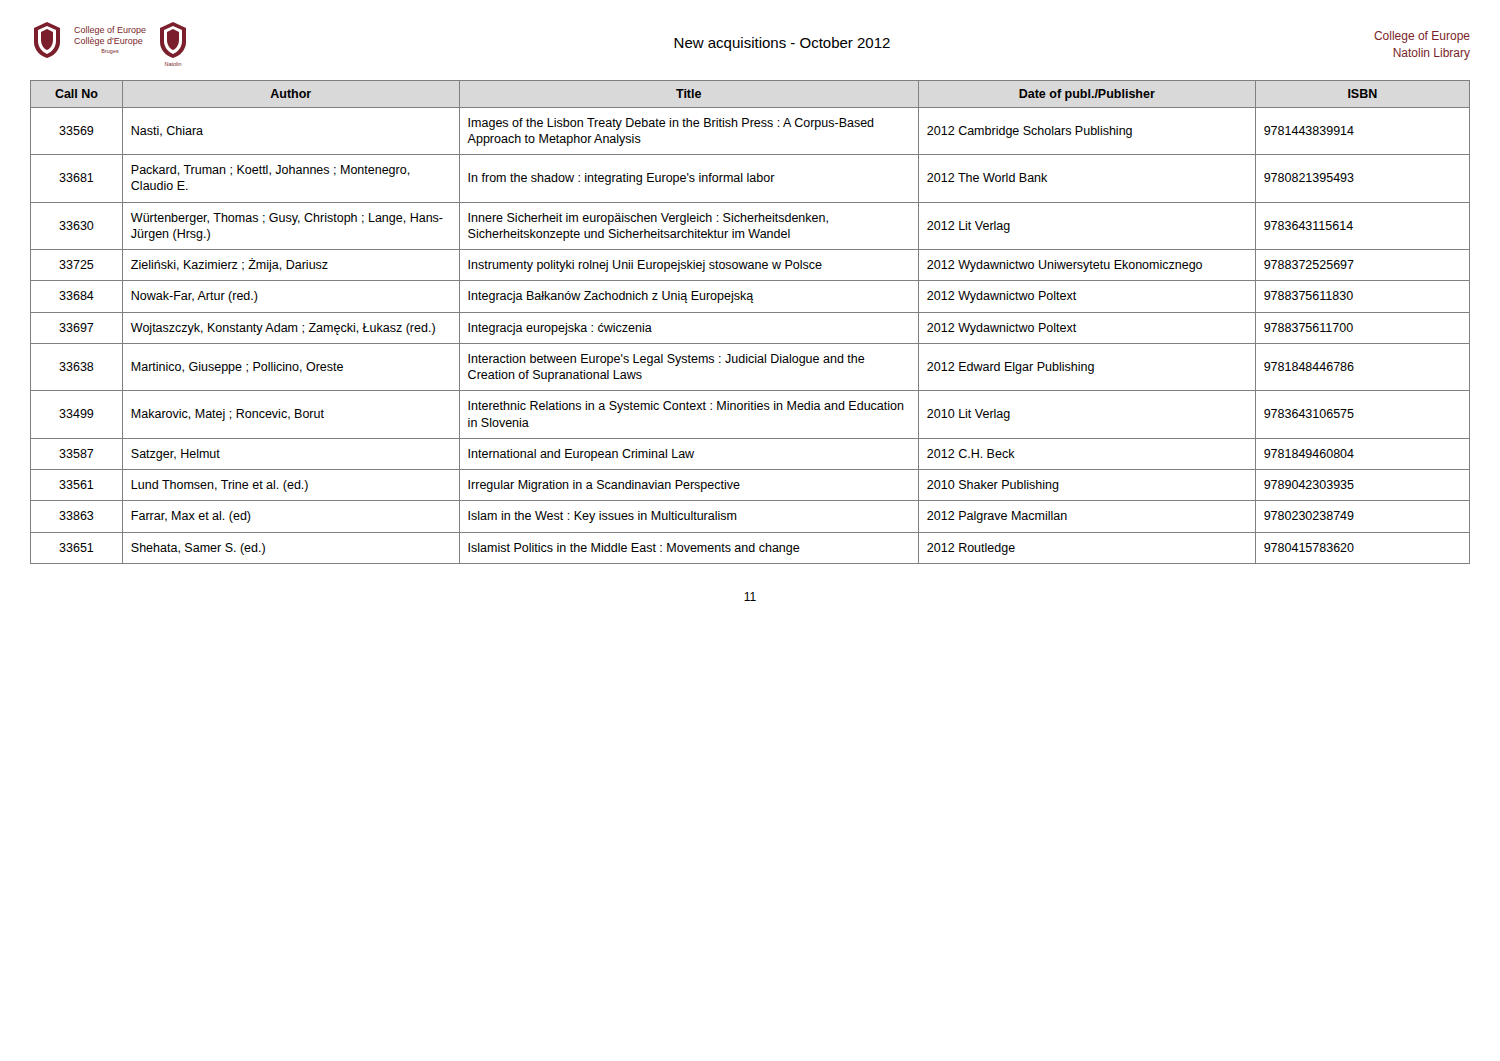College of Europe
Collège d'Europe
Bruges
Natolin
New acquisitions - October 2012
College of Europe
Natolin Library
| Call No | Author | Title | Date of publ./Publisher | ISBN |
| --- | --- | --- | --- | --- |
| 33569 | Nasti, Chiara | Images of the Lisbon Treaty Debate in the British Press : A Corpus-Based Approach to Metaphor Analysis | 2012 Cambridge Scholars Publishing | 9781443839914 |
| 33681 | Packard, Truman ; Koettl, Johannes ; Montenegro, Claudio E. | In from the shadow : integrating Europe's informal labor | 2012 The World Bank | 9780821395493 |
| 33630 | Würtenberger, Thomas ; Gusy, Christoph ; Lange, Hans-Jürgen (Hrsg.) | Innere Sicherheit im europäischen Vergleich : Sicherheitsdenken, Sicherheitskonzepte und Sicherheitsarchitektur im Wandel | 2012 Lit Verlag | 9783643115614 |
| 33725 | Zieliński, Kazimierz ; Żmija, Dariusz | Instrumenty polityki rolnej Unii Europejskiej stosowane w Polsce | 2012 Wydawnictwo Uniwersytetu Ekonomicznego | 9788372525697 |
| 33684 | Nowak-Far, Artur (red.) | Integracja Bałkanów Zachodnich z Unią Europejską | 2012 Wydawnictwo Poltext | 9788375611830 |
| 33697 | Wojtaszczyk, Konstanty Adam ; Zamęcki, Łukasz (red.) | Integracja europejska : ćwiczenia | 2012 Wydawnictwo Poltext | 9788375611700 |
| 33638 | Martinico, Giuseppe ; Pollicino, Oreste | Interaction between Europe's Legal Systems : Judicial Dialogue and the Creation of Supranational Laws | 2012 Edward Elgar Publishing | 9781848446786 |
| 33499 | Makarovic, Matej ; Roncevic, Borut | Interethnic Relations in a Systemic Context : Minorities in Media and Education in Slovenia | 2010 Lit Verlag | 9783643106575 |
| 33587 | Satzger, Helmut | International and European Criminal Law | 2012 C.H. Beck | 9781849460804 |
| 33561 | Lund Thomsen, Trine et al. (ed.) | Irregular Migration in a Scandinavian Perspective | 2010 Shaker Publishing | 9789042303935 |
| 33863 | Farrar, Max et al. (ed) | Islam in the West : Key issues in Multiculturalism | 2012 Palgrave Macmillan | 9780230238749 |
| 33651 | Shehata, Samer S. (ed.) | Islamist Politics in the Middle East : Movements and change | 2012 Routledge | 9780415783620 |
11